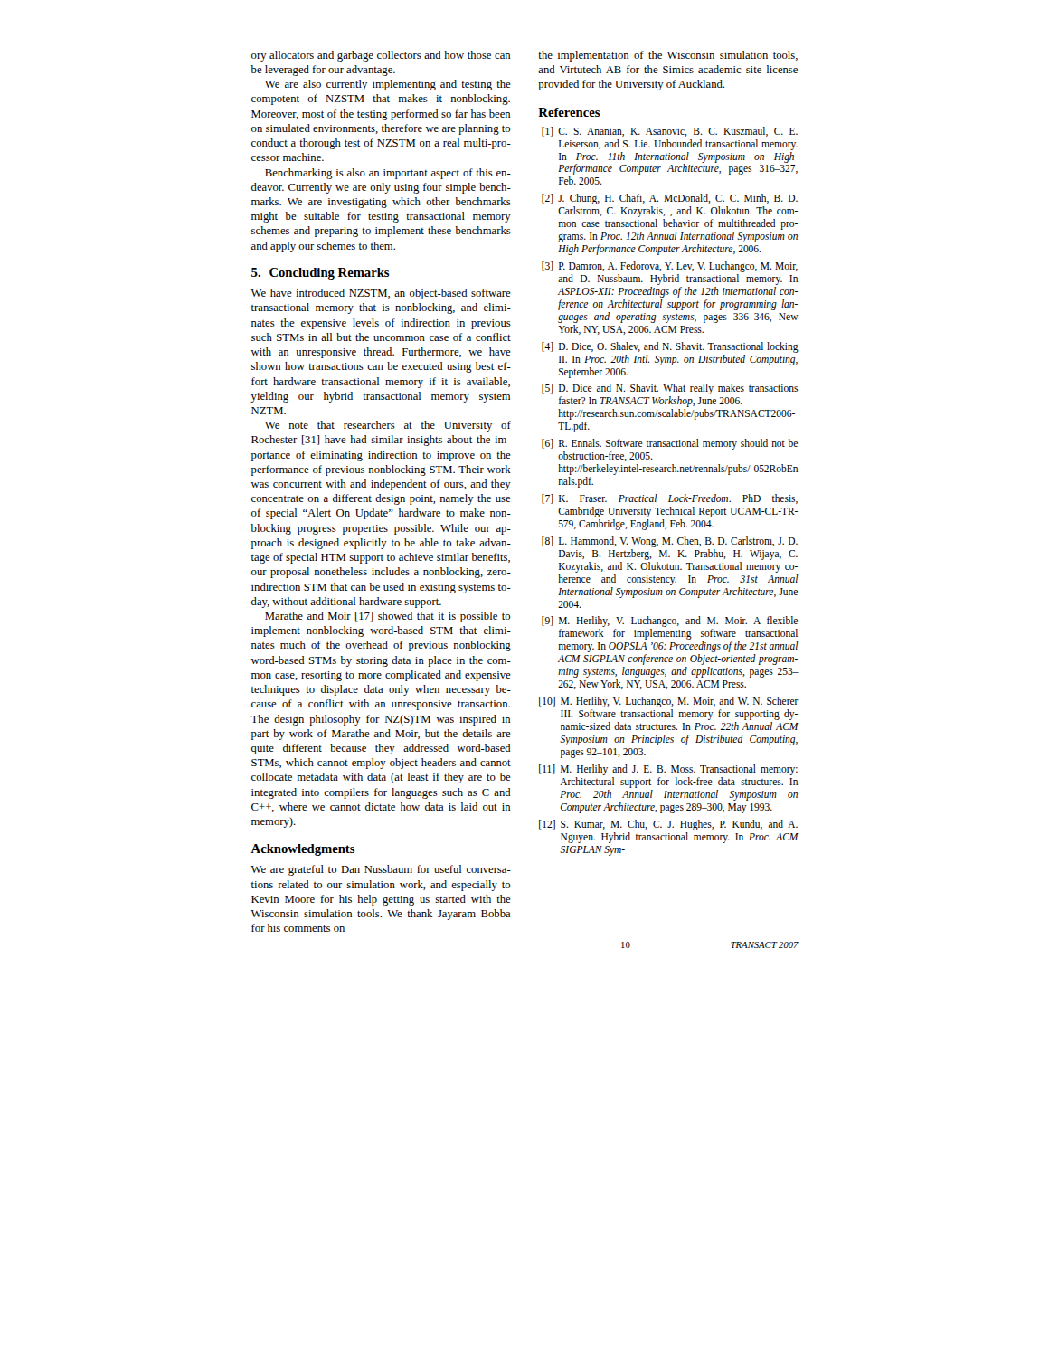ory allocators and garbage collectors and how those can be leveraged for our advantage.
We are also currently implementing and testing the compotent of NZSTM that makes it nonblocking. Moreover, most of the testing performed so far has been on simulated environments, therefore we are planning to conduct a thorough test of NZSTM on a real multi-processor machine.
Benchmarking is also an important aspect of this endeavor. Currently we are only using four simple benchmarks. We are investigating which other benchmarks might be suitable for testing transactional memory schemes and preparing to implement these benchmarks and apply our schemes to them.
5. Concluding Remarks
We have introduced NZSTM, an object-based software transactional memory that is nonblocking, and eliminates the expensive levels of indirection in previous such STMs in all but the uncommon case of a conflict with an unresponsive thread. Furthermore, we have shown how transactions can be executed using best effort hardware transactional memory if it is available, yielding our hybrid transactional memory system NZTM.
We note that researchers at the University of Rochester [31] have had similar insights about the importance of eliminating indirection to improve on the performance of previous nonblocking STM. Their work was concurrent with and independent of ours, and they concentrate on a different design point, namely the use of special “Alert On Update” hardware to make nonblocking progress properties possible. While our approach is designed explicitly to be able to take advantage of special HTM support to achieve similar benefits, our proposal nonetheless includes a nonblocking, zero-indirection STM that can be used in existing systems today, without additional hardware support.
Marathe and Moir [17] showed that it is possible to implement nonblocking word-based STM that eliminates much of the overhead of previous nonblocking word-based STMs by storing data in place in the common case, resorting to more complicated and expensive techniques to displace data only when necessary because of a conflict with an unresponsive transaction. The design philosophy for NZ(S)TM was inspired in part by work of Marathe and Moir, but the details are quite different because they addressed word-based STMs, which cannot employ object headers and cannot collocate metadata with data (at least if they are to be integrated into compilers for languages such as C and C++, where we cannot dictate how data is laid out in memory).
Acknowledgments
We are grateful to Dan Nussbaum for useful conversations related to our simulation work, and especially to Kevin Moore for his help getting us started with the Wisconsin simulation tools. We thank Jayaram Bobba for his comments on
the implementation of the Wisconsin simulation tools, and Virtutech AB for the Simics academic site license provided for the University of Auckland.
References
[1] C. S. Ananian, K. Asanovic, B. C. Kuszmaul, C. E. Leiserson, and S. Lie. Unbounded transactional memory. In Proc. 11th International Symposium on High-Performance Computer Architecture, pages 316–327, Feb. 2005.
[2] J. Chung, H. Chafi, A. McDonald, C. C. Minh, B. D. Carlstrom, C. Kozyrakis, , and K. Olukotun. The common case transactional behavior of multithreaded programs. In Proc. 12th Annual International Symposium on High Performance Computer Architecture, 2006.
[3] P. Damron, A. Fedorova, Y. Lev, V. Luchangco, M. Moir, and D. Nussbaum. Hybrid transactional memory. In ASPLOS-XII: Proceedings of the 12th international conference on Architectural support for programming languages and operating systems, pages 336–346, New York, NY, USA, 2006. ACM Press.
[4] D. Dice, O. Shalev, and N. Shavit. Transactional locking II. In Proc. 20th Intl. Symp. on Distributed Computing, September 2006.
[5] D. Dice and N. Shavit. What really makes transactions faster? In TRANSACT Workshop, June 2006.
http://research.sun.com/scalable/pubs/TRANSACT2006-TL.pdf.
[6] R. Ennals. Software transactional memory should not be obstruction-free, 2005.
http://berkeley.intel-research.net/rennals/pubs/ 052RobEnnals.pdf.
[7] K. Fraser. Practical Lock-Freedom. PhD thesis, Cambridge University Technical Report UCAM-CL-TR-579, Cambridge, England, Feb. 2004.
[8] L. Hammond, V. Wong, M. Chen, B. D. Carlstrom, J. D. Davis, B. Hertzberg, M. K. Prabhu, H. Wijaya, C. Kozyrakis, and K. Olukotun. Transactional memory coherence and consistency. In Proc. 31st Annual International Symposium on Computer Architecture, June 2004.
[9] M. Herlihy, V. Luchangco, and M. Moir. A flexible framework for implementing software transactional memory. In OOPSLA ’06: Proceedings of the 21st annual ACM SIGPLAN conference on Object-oriented programming systems, languages, and applications, pages 253–262, New York, NY, USA, 2006. ACM Press.
[10] M. Herlihy, V. Luchangco, M. Moir, and W. N. Scherer III. Software transactional memory for supporting dynamic-sized data structures. In Proc. 22th Annual ACM Symposium on Principles of Distributed Computing, pages 92–101, 2003.
[11] M. Herlihy and J. E. B. Moss. Transactional memory: Architectural support for lock-free data structures. In Proc. 20th Annual International Symposium on Computer Architecture, pages 289–300, May 1993.
[12] S. Kumar, M. Chu, C. J. Hughes, P. Kundu, and A. Nguyen. Hybrid transactional memory. In Proc. ACM SIGPLAN Sym-
10 TRANSACT 2007